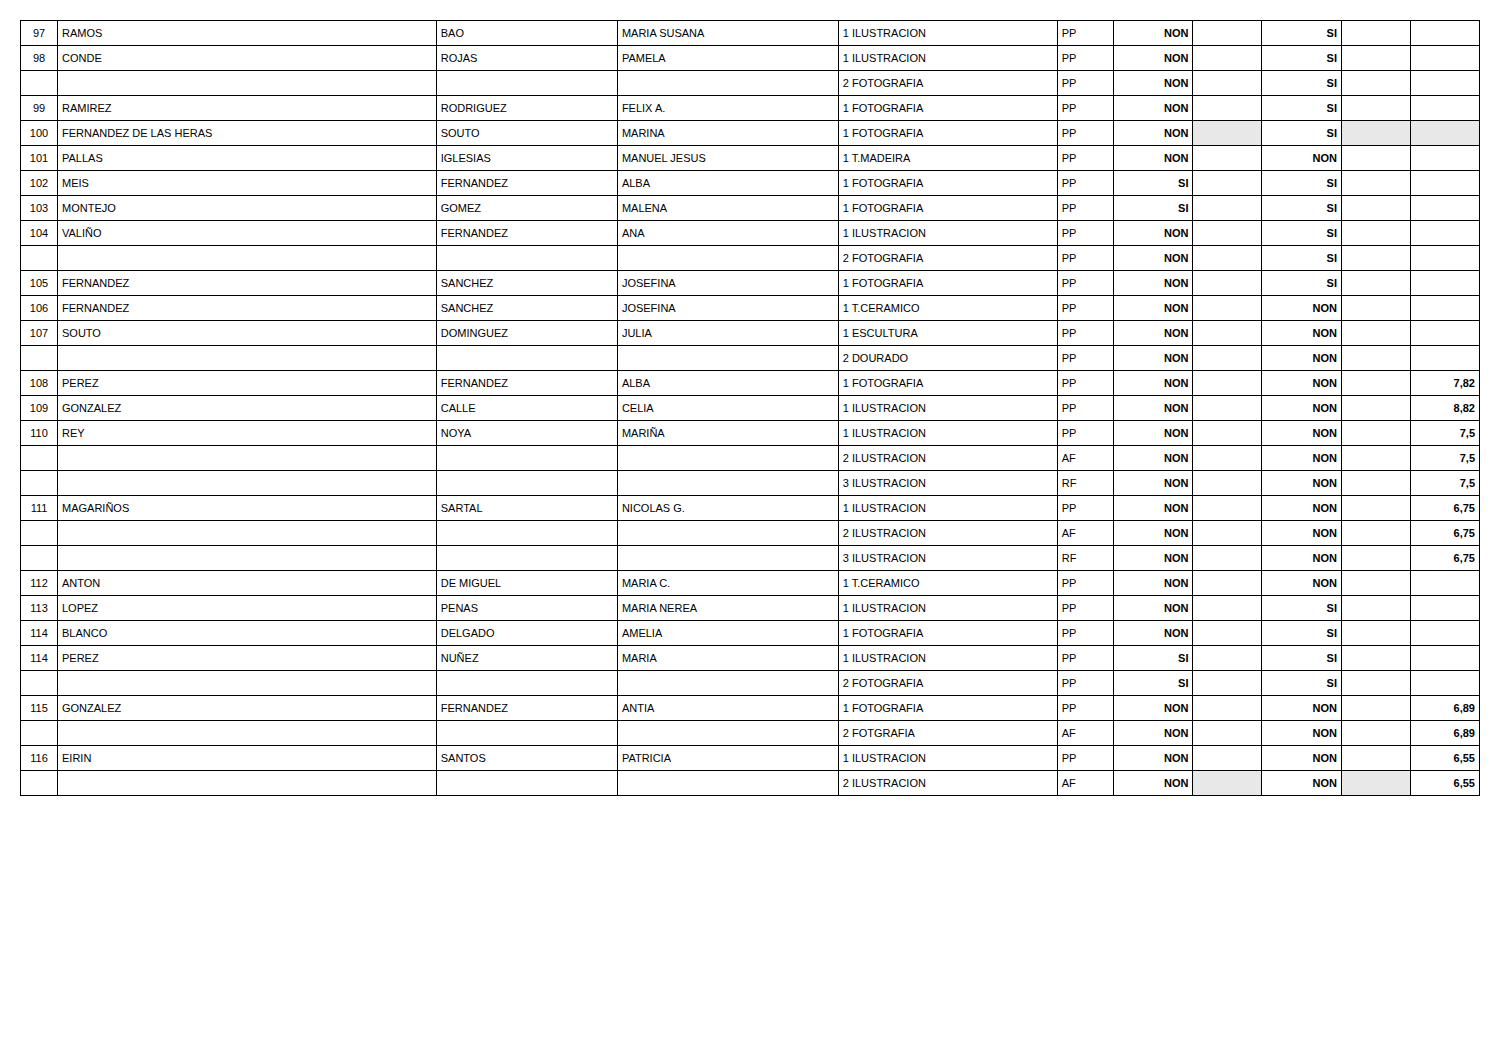| 97 | RAMOS | BAO | MARIA SUSANA | 1 ILUSTRACION | PP | NON | | SI | | |
| 98 | CONDE | ROJAS | PAMELA | 1 ILUSTRACION | PP | NON | | SI | | |
| | | | | 2 FOTOGRAFIA | PP | NON | | SI | | |
| 99 | RAMIREZ | RODRIGUEZ | FELIX A. | 1 FOTOGRAFIA | PP | NON | | SI | | |
| 100 | FERNANDEZ DE LAS HERAS | SOUTO | MARINA | 1 FOTOGRAFIA | PP | NON | | SI | | |
| 101 | PALLAS | IGLESIAS | MANUEL JESUS | 1 T.MADEIRA | PP | NON | | NON | | |
| 102 | MEIS | FERNANDEZ | ALBA | 1 FOTOGRAFIA | PP | SI | | SI | | |
| 103 | MONTEJO | GOMEZ | MALENA | 1 FOTOGRAFIA | PP | SI | | SI | | |
| 104 | VALIÑO | FERNANDEZ | ANA | 1 ILUSTRACION | PP | NON | | SI | | |
| | | | | 2 FOTOGRAFIA | PP | NON | | SI | | |
| 105 | FERNANDEZ | SANCHEZ | JOSEFINA | 1 FOTOGRAFIA | PP | NON | | SI | | |
| 106 | FERNANDEZ | SANCHEZ | JOSEFINA | 1 T.CERAMICO | PP | NON | | NON | | |
| 107 | SOUTO | DOMINGUEZ | JULIA | 1 ESCULTURA | PP | NON | | NON | | |
| | | | | 2 DOURADO | PP | NON | | NON | | |
| 108 | PEREZ | FERNANDEZ | ALBA | 1 FOTOGRAFIA | PP | NON | | NON | | 7,82 |
| 109 | GONZALEZ | CALLE | CELIA | 1 ILUSTRACION | PP | NON | | NON | | 8,82 |
| 110 | REY | NOYA | MARIÑA | 1 ILUSTRACION | PP | NON | | NON | | 7,5 |
| | | | | 2 ILUSTRACION | AF | NON | | NON | | 7,5 |
| | | | | 3 ILUSTRACION | RF | NON | | NON | | 7,5 |
| 111 | MAGARIÑOS | SARTAL | NICOLAS G. | 1 ILUSTRACION | PP | NON | | NON | | 6,75 |
| | | | | 2 ILUSTRACION | AF | NON | | NON | | 6,75 |
| | | | | 3 ILUSTRACION | RF | NON | | NON | | 6,75 |
| 112 | ANTON | DE MIGUEL | MARIA C. | 1 T.CERAMICO | PP | NON | | NON | | |
| 113 | LOPEZ | PENAS | MARIA NEREA | 1 ILUSTRACION | PP | NON | | SI | | |
| 114 | BLANCO | DELGADO | AMELIA | 1 FOTOGRAFIA | PP | NON | | SI | | |
| 114 | PEREZ | NUÑEZ | MARIA | 1 ILUSTRACION | PP | SI | | SI | | |
| | | | | 2 FOTOGRAFIA | PP | SI | | SI | | |
| 115 | GONZALEZ | FERNANDEZ | ANTIA | 1 FOTOGRAFIA | PP | NON | | NON | | 6,89 |
| | | | | 2 FOTGRAFIA | AF | NON | | NON | | 6,89 |
| 116 | EIRIN | SANTOS | PATRICIA | 1 ILUSTRACION | PP | NON | | NON | | 6,55 |
| | | | | 2 ILUSTRACION | AF | NON | | NON | | 6,55 |